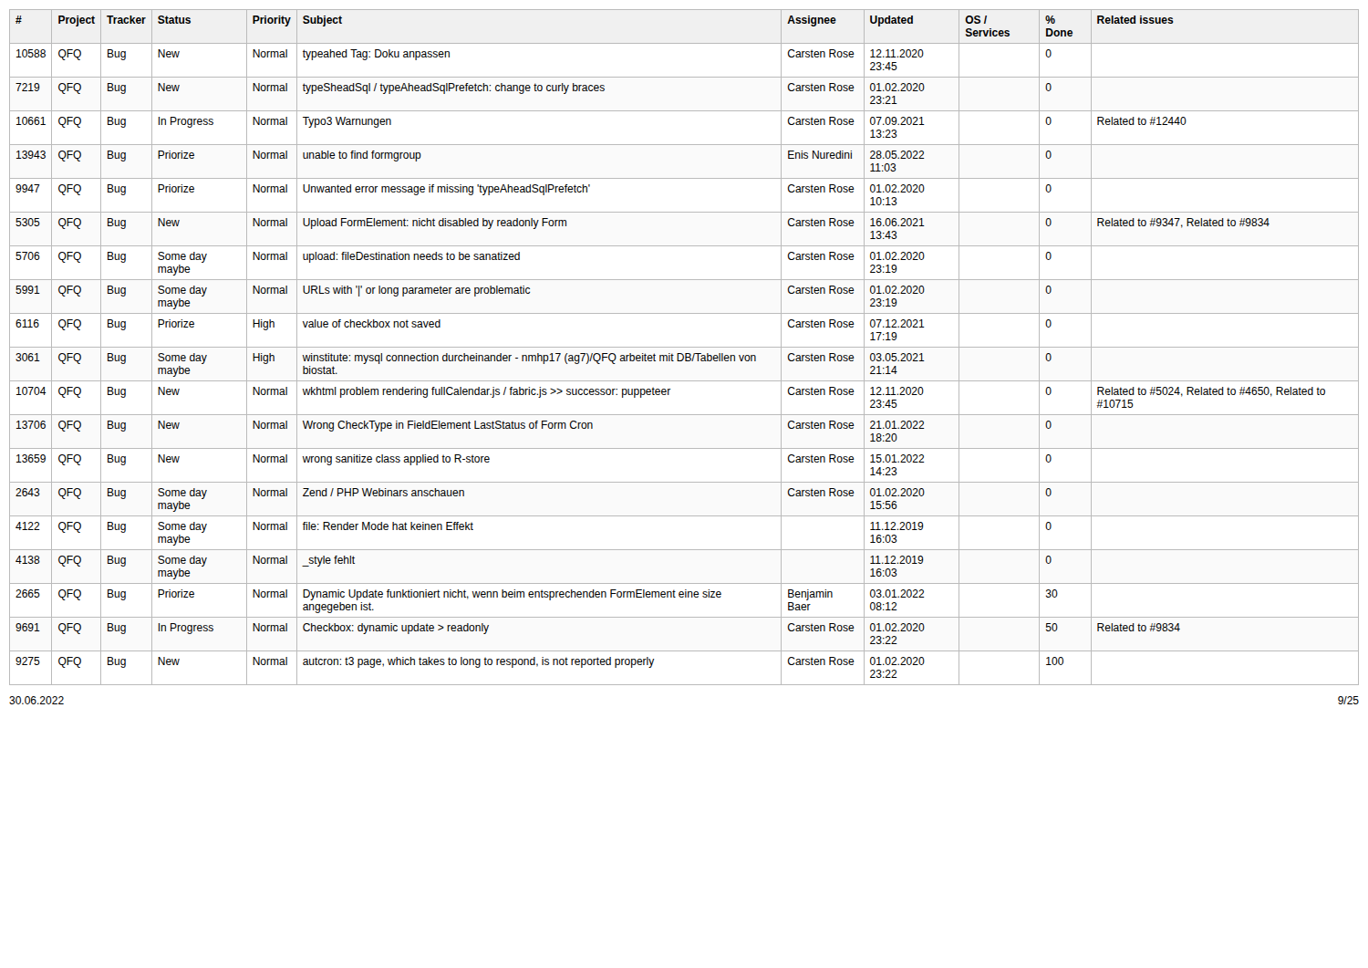| # | Project | Tracker | Status | Priority | Subject | Assignee | Updated | OS / Services | % Done | Related issues |
| --- | --- | --- | --- | --- | --- | --- | --- | --- | --- | --- |
| 10588 | QFQ | Bug | New | Normal | typeahed Tag: Doku anpassen | Carsten Rose | 12.11.2020 23:45 | | 0 | |
| 7219 | QFQ | Bug | New | Normal | typeSheadSql / typeAheadSqlPrefetch: change to curly braces | Carsten Rose | 01.02.2020 23:21 | | 0 | |
| 10661 | QFQ | Bug | In Progress | Normal | Typo3 Warnungen | Carsten Rose | 07.09.2021 13:23 | | 0 | Related to #12440 |
| 13943 | QFQ | Bug | Priorize | Normal | unable to find formgroup | Enis Nuredini | 28.05.2022 11:03 | | 0 | |
| 9947 | QFQ | Bug | Priorize | Normal | Unwanted error message if missing 'typeAheadSqlPrefetch' | Carsten Rose | 01.02.2020 10:13 | | 0 | |
| 5305 | QFQ | Bug | New | Normal | Upload FormElement: nicht disabled by readonly Form | Carsten Rose | 16.06.2021 13:43 | | 0 | Related to #9347, Related to #9834 |
| 5706 | QFQ | Bug | Some day maybe | Normal | upload: fileDestination needs to be sanatized | Carsten Rose | 01.02.2020 23:19 | | 0 | |
| 5991 | QFQ | Bug | Some day maybe | Normal | URLs with '/' or long parameter are problematic | Carsten Rose | 01.02.2020 23:19 | | 0 | |
| 6116 | QFQ | Bug | Priorize | High | value of checkbox not saved | Carsten Rose | 07.12.2021 17:19 | | 0 | |
| 3061 | QFQ | Bug | Some day maybe | High | winstitute: mysql connection durcheinander - nmhp17 (ag7)/QFQ arbeitet mit DB/Tabellen von biostat. | Carsten Rose | 03.05.2021 21:14 | | 0 | |
| 10704 | QFQ | Bug | New | Normal | wkhtml problem rendering fullCalendar.js / fabric.js >> successor: puppeteer | Carsten Rose | 12.11.2020 23:45 | | 0 | Related to #5024, Related to #4650, Related to #10715 |
| 13706 | QFQ | Bug | New | Normal | Wrong CheckType in FieldElement LastStatus of Form Cron | Carsten Rose | 21.01.2022 18:20 | | 0 | |
| 13659 | QFQ | Bug | New | Normal | wrong sanitize class applied to R-store | Carsten Rose | 15.01.2022 14:23 | | 0 | |
| 2643 | QFQ | Bug | Some day maybe | Normal | Zend / PHP Webinars anschauen | Carsten Rose | 01.02.2020 15:56 | | 0 | |
| 4122 | QFQ | Bug | Some day maybe | Normal | file: Render Mode hat keinen Effekt | | 11.12.2019 16:03 | | 0 | |
| 4138 | QFQ | Bug | Some day maybe | Normal | _style fehlt | | 11.12.2019 16:03 | | 0 | |
| 2665 | QFQ | Bug | Priorize | Normal | Dynamic Update funktioniert nicht, wenn beim entsprechenden FormElement eine size angegeben ist. | Benjamin Baer | 03.01.2022 08:12 | | 30 | |
| 9691 | QFQ | Bug | In Progress | Normal | Checkbox: dynamic update > readonly | Carsten Rose | 01.02.2020 23:22 | | 50 | Related to #9834 |
| 9275 | QFQ | Bug | New | Normal | autcron: t3 page, which takes to long to respond, is not reported properly | Carsten Rose | 01.02.2020 23:22 | | 100 | |
30.06.2022 9/25